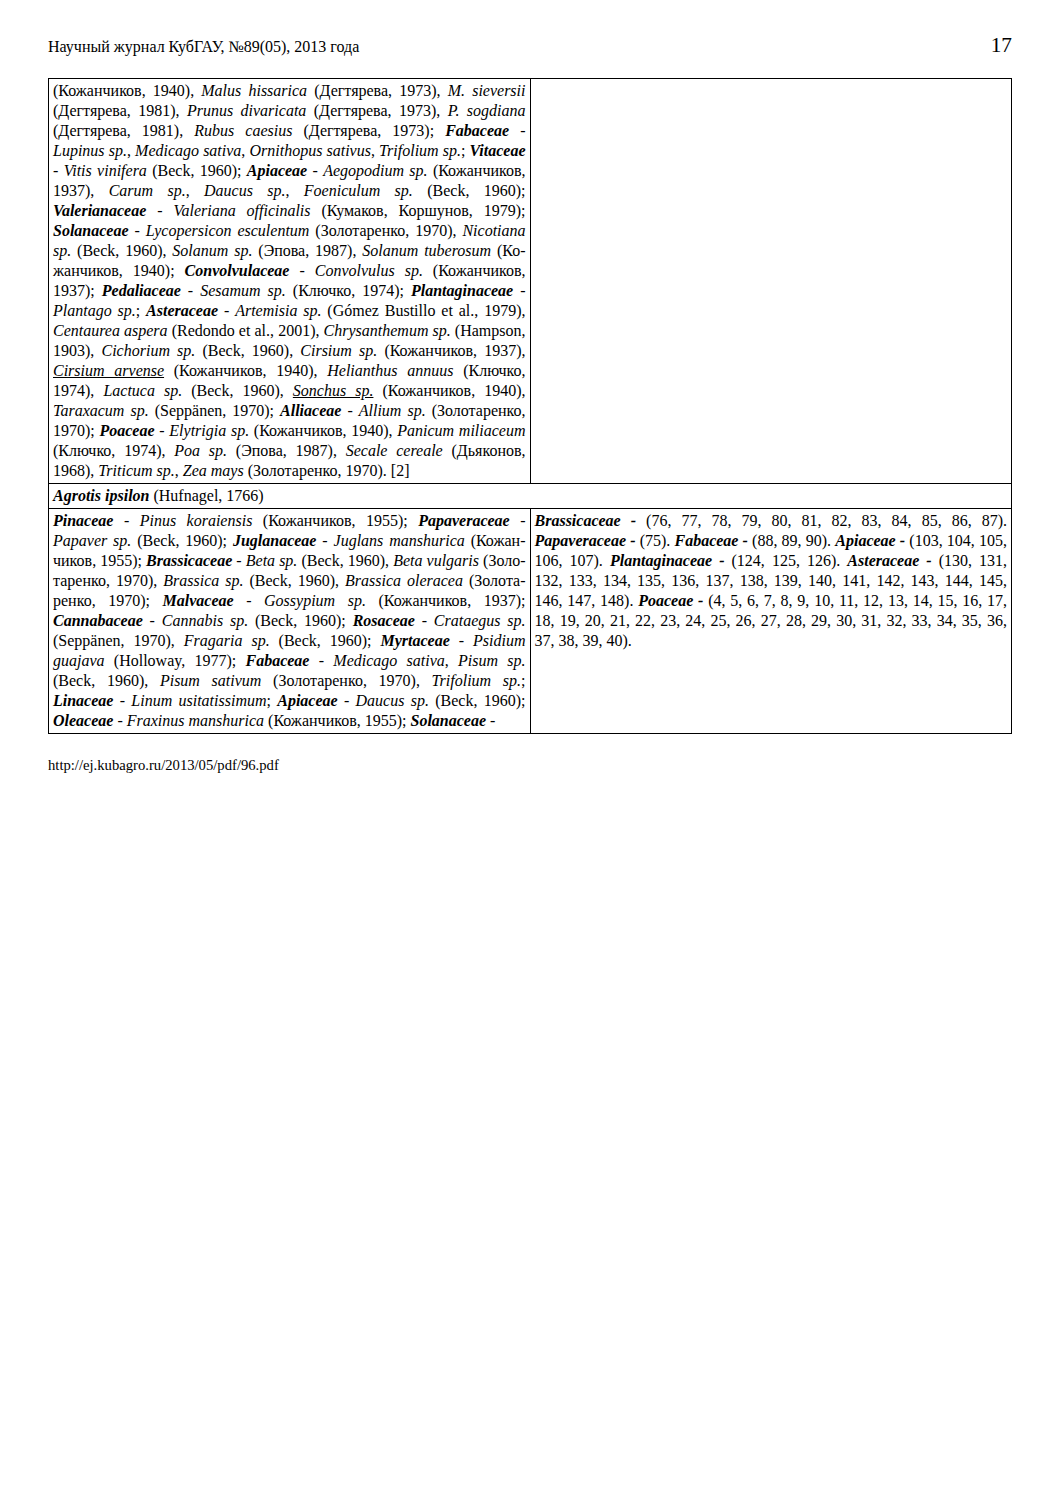Научный журнал КубГАУ, №89(05), 2013 года
17
| (Кожанчиков, 1940), Malus hissarica (Дегтярева, 1973), M. sieversii (Дегтярева, 1981), Prunus divaricata (Дегтярева, 1973), P. sogdiana (Дегтярева, 1981), Rubus caesius (Дегтярева, 1973); Fabaceae - Lupinus sp. , Medicago sativa , Ornithopus sativus , Trifolium sp. ; Vitaceae - Vitis vinifera (Beck, 1960); Apiaceae - Aegopodium sp. (Кожанчиков, 1937), Carum sp. , Daucus sp. , Foeniculum sp. (Beck, 1960); Valerianaceae - Valeriana officinalis (Кумаков, Коршунов, 1979); Solanaceae - Lycopersicon esculentum (Золотаренко, 1970), Nicotiana sp. (Beck, 1960), Solanum sp. (Эпова, 1987), Solanum tuberosum (Кожанчиков, 1940); Convolvulaceae - Convolvulus sp. (Кожанчиков, 1937); Pedaliaceae - Sesamum sp. (Ключко, 1974); Plantaginaceae - Plantago sp. ; Asteraceae - Artemisia sp. (Gómez Bustillo et al., 1979), Centaurea aspera (Redondo et al., 2001), Chrysanthemum sp. (Hampson, 1903), Cichorium sp. (Beck, 1960), Cirsium sp. (Кожанчиков, 1937), Cirsium arvense (Кожанчиков, 1940), Helianthus annuus (Ключко, 1974), Lactuca sp. (Beck, 1960), Sonchus sp. (Кожанчиков, 1940), Taraxacum sp. (Seppänen, 1970); Alliaceae - Allium sp. (Золотаренко, 1970); Poaceae - Elytrigia sp. (Кожанчиков, 1940), Panicum miliaceum (Ключко, 1974), Poa sp. (Эпова, 1987), Secale cereale (Дьяконов, 1968), Triticum sp. , Zea mays (Золотаренко, 1970). [2] | |
| Agrotis ipsilon (Hufnagel, 1766) |
| Pinaceae - Pinus koraiensis (Кожанчиков, 1955); Papaveraceae - Papaver sp. (Beck, 1960); Juglanaceae - Juglans manshurica (Кожанчиков, 1955); Brassicaceae - Beta sp. (Beck, 1960), Beta vulgaris (Золотаренко, 1970), Brassica sp. (Beck, 1960), Brassica oleracea (Золотаренко, 1970); Malvaceae - Gossypium sp. (Кожанчиков, 1937); Cannabaceae - Cannabis sp. (Beck, 1960); Rosaceae - Crataegus sp. (Seppänen, 1970), Fragaria sp. (Beck, 1960); Myrtaceae - Psidium guajava (Holloway, 1977); Fabaceae - Medicago sativa , Pisum sp. (Beck, 1960), Pisum sativum (Золотаренко, 1970), Trifolium sp. ; Linaceae - Linum usitatissimum ; Apiaceae - Daucus sp. (Beck, 1960); Oleaceae - Fraxinus manshurica (Кожанчиков, 1955); Solanaceae - | Brassicaceae - (76, 77, 78, 79, 80, 81, 82, 83, 84, 85, 86, 87). Papaveraceae - (75). Fabaceae - (88, 89, 90). Apiaceae - (103, 104, 105, 106, 107). Plantaginaceae - (124, 125, 126). Asteraceae - (130, 131, 132, 133, 134, 135, 136, 137, 138, 139, 140, 141, 142, 143, 144, 145, 146, 147, 148). Poaceae - (4, 5, 6, 7, 8, 9, 10, 11, 12, 13, 14, 15, 16, 17, 18, 19, 20, 21, 22, 23, 24, 25, 26, 27, 28, 29, 30, 31, 32, 33, 34, 35, 36, 37, 38, 39, 40). |
http://ej.kubagro.ru/2013/05/pdf/96.pdf